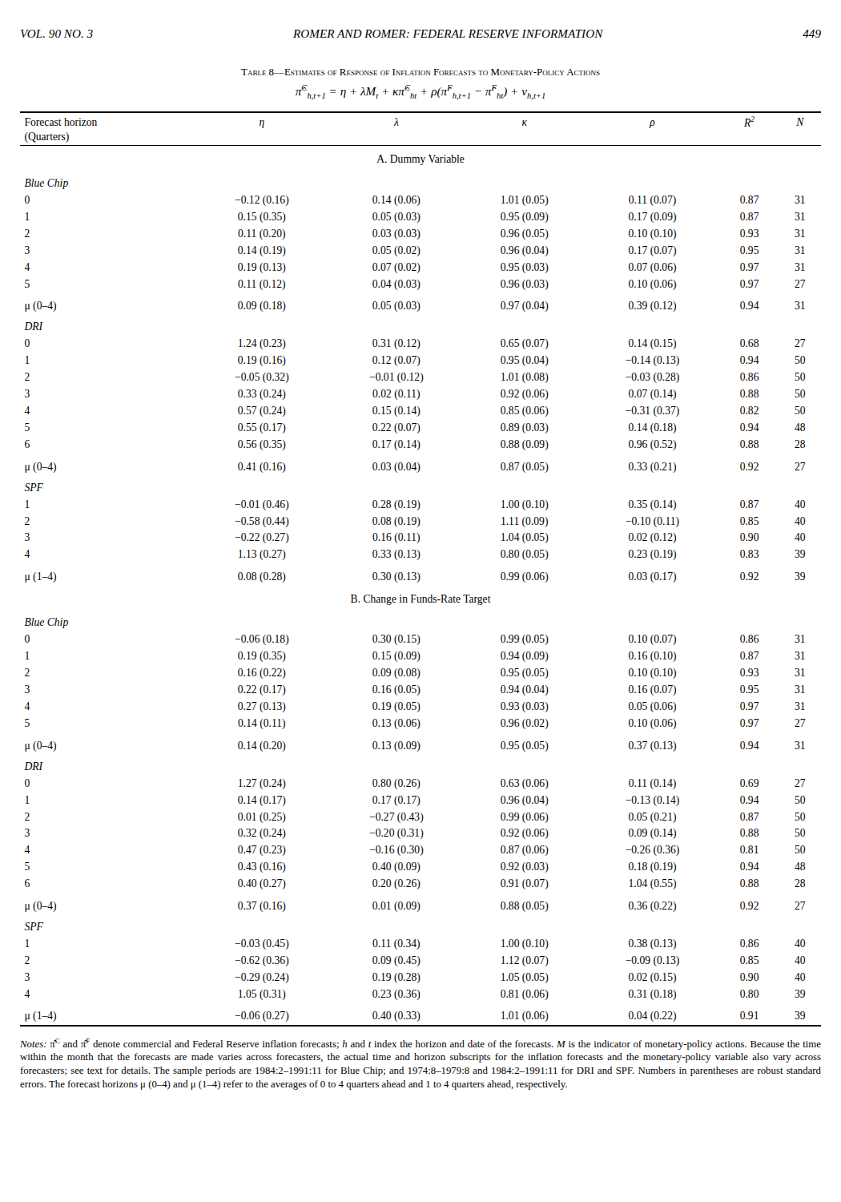VOL. 90 NO. 3 ROMER AND ROMER: FEDERAL RESERVE INFORMATION 449
Table 8—Estimates of Response of Inflation Forecasts to Monetary-Policy Actions
π̂Ch,t+1 = η + λMt + κπ̂Cht + ρ(π̂Fh,t+1 − π̂Fht) + vh,t+1
| Forecast horizon (Quarters) | η | λ | κ | ρ | R 2 | N |
| --- | --- | --- | --- | --- | --- | --- |
| A. Dummy Variable |
| Blue Chip |
| 0 | −0.12 (0.16) | 0.14 (0.06) | 1.01 (0.05) | 0.11 (0.07) | 0.87 | 31 |
| 1 | 0.15 (0.35) | 0.05 (0.03) | 0.95 (0.09) | 0.17 (0.09) | 0.87 | 31 |
| 2 | 0.11 (0.20) | 0.03 (0.03) | 0.96 (0.05) | 0.10 (0.10) | 0.93 | 31 |
| 3 | 0.14 (0.19) | 0.05 (0.02) | 0.96 (0.04) | 0.17 (0.07) | 0.95 | 31 |
| 4 | 0.19 (0.13) | 0.07 (0.02) | 0.95 (0.03) | 0.07 (0.06) | 0.97 | 31 |
| 5 | 0.11 (0.12) | 0.04 (0.03) | 0.96 (0.03) | 0.10 (0.06) | 0.97 | 27 |
| μ (0–4) | 0.09 (0.18) | 0.05 (0.03) | 0.97 (0.04) | 0.39 (0.12) | 0.94 | 31 |
| DRI |
| 0 | 1.24 (0.23) | 0.31 (0.12) | 0.65 (0.07) | 0.14 (0.15) | 0.68 | 27 |
| 1 | 0.19 (0.16) | 0.12 (0.07) | 0.95 (0.04) | −0.14 (0.13) | 0.94 | 50 |
| 2 | −0.05 (0.32) | −0.01 (0.12) | 1.01 (0.08) | −0.03 (0.28) | 0.86 | 50 |
| 3 | 0.33 (0.24) | 0.02 (0.11) | 0.92 (0.06) | 0.07 (0.14) | 0.88 | 50 |
| 4 | 0.57 (0.24) | 0.15 (0.14) | 0.85 (0.06) | −0.31 (0.37) | 0.82 | 50 |
| 5 | 0.55 (0.17) | 0.22 (0.07) | 0.89 (0.03) | 0.14 (0.18) | 0.94 | 48 |
| 6 | 0.56 (0.35) | 0.17 (0.14) | 0.88 (0.09) | 0.96 (0.52) | 0.88 | 28 |
| μ (0–4) | 0.41 (0.16) | 0.03 (0.04) | 0.87 (0.05) | 0.33 (0.21) | 0.92 | 27 |
| SPF |
| 1 | −0.01 (0.46) | 0.28 (0.19) | 1.00 (0.10) | 0.35 (0.14) | 0.87 | 40 |
| 2 | −0.58 (0.44) | 0.08 (0.19) | 1.11 (0.09) | −0.10 (0.11) | 0.85 | 40 |
| 3 | −0.22 (0.27) | 0.16 (0.11) | 1.04 (0.05) | 0.02 (0.12) | 0.90 | 40 |
| 4 | 1.13 (0.27) | 0.33 (0.13) | 0.80 (0.05) | 0.23 (0.19) | 0.83 | 39 |
| μ (1–4) | 0.08 (0.28) | 0.30 (0.13) | 0.99 (0.06) | 0.03 (0.17) | 0.92 | 39 |
| B. Change in Funds-Rate Target |
| Blue Chip |
| 0 | −0.06 (0.18) | 0.30 (0.15) | 0.99 (0.05) | 0.10 (0.07) | 0.86 | 31 |
| 1 | 0.19 (0.35) | 0.15 (0.09) | 0.94 (0.09) | 0.16 (0.10) | 0.87 | 31 |
| 2 | 0.16 (0.22) | 0.09 (0.08) | 0.95 (0.05) | 0.10 (0.10) | 0.93 | 31 |
| 3 | 0.22 (0.17) | 0.16 (0.05) | 0.94 (0.04) | 0.16 (0.07) | 0.95 | 31 |
| 4 | 0.27 (0.13) | 0.19 (0.05) | 0.93 (0.03) | 0.05 (0.06) | 0.97 | 31 |
| 5 | 0.14 (0.11) | 0.13 (0.06) | 0.96 (0.02) | 0.10 (0.06) | 0.97 | 27 |
| μ (0–4) | 0.14 (0.20) | 0.13 (0.09) | 0.95 (0.05) | 0.37 (0.13) | 0.94 | 31 |
| DRI |
| 0 | 1.27 (0.24) | 0.80 (0.26) | 0.63 (0.06) | 0.11 (0.14) | 0.69 | 27 |
| 1 | 0.14 (0.17) | 0.17 (0.17) | 0.96 (0.04) | −0.13 (0.14) | 0.94 | 50 |
| 2 | 0.01 (0.25) | −0.27 (0.43) | 0.99 (0.06) | 0.05 (0.21) | 0.87 | 50 |
| 3 | 0.32 (0.24) | −0.20 (0.31) | 0.92 (0.06) | 0.09 (0.14) | 0.88 | 50 |
| 4 | 0.47 (0.23) | −0.16 (0.30) | 0.87 (0.06) | −0.26 (0.36) | 0.81 | 50 |
| 5 | 0.43 (0.16) | 0.40 (0.09) | 0.92 (0.03) | 0.18 (0.19) | 0.94 | 48 |
| 6 | 0.40 (0.27) | 0.20 (0.26) | 0.91 (0.07) | 1.04 (0.55) | 0.88 | 28 |
| μ (0–4) | 0.37 (0.16) | 0.01 (0.09) | 0.88 (0.05) | 0.36 (0.22) | 0.92 | 27 |
| SPF |
| 1 | −0.03 (0.45) | 0.11 (0.34) | 1.00 (0.10) | 0.38 (0.13) | 0.86 | 40 |
| 2 | −0.62 (0.36) | 0.09 (0.45) | 1.12 (0.07) | −0.09 (0.13) | 0.85 | 40 |
| 3 | −0.29 (0.24) | 0.19 (0.28) | 1.05 (0.05) | 0.02 (0.15) | 0.90 | 40 |
| 4 | 1.05 (0.31) | 0.23 (0.36) | 0.81 (0.06) | 0.31 (0.18) | 0.80 | 39 |
| μ (1–4) | −0.06 (0.27) | 0.40 (0.33) | 1.01 (0.06) | 0.04 (0.22) | 0.91 | 39 |
Notes: π̂C and π̂F denote commercial and Federal Reserve inflation forecasts; h and t index the horizon and date of the forecasts. M is the indicator of monetary-policy actions. Because the time within the month that the forecasts are made varies across forecasters, the actual time and horizon subscripts for the inflation forecasts and the monetary-policy variable also vary across forecasters; see text for details. The sample periods are 1984:2–1991:11 for Blue Chip; and 1974:8–1979:8 and 1984:2–1991:11 for DRI and SPF. Numbers in parentheses are robust standard errors. The forecast horizons μ (0–4) and μ (1–4) refer to the averages of 0 to 4 quarters ahead and 1 to 4 quarters ahead, respectively.